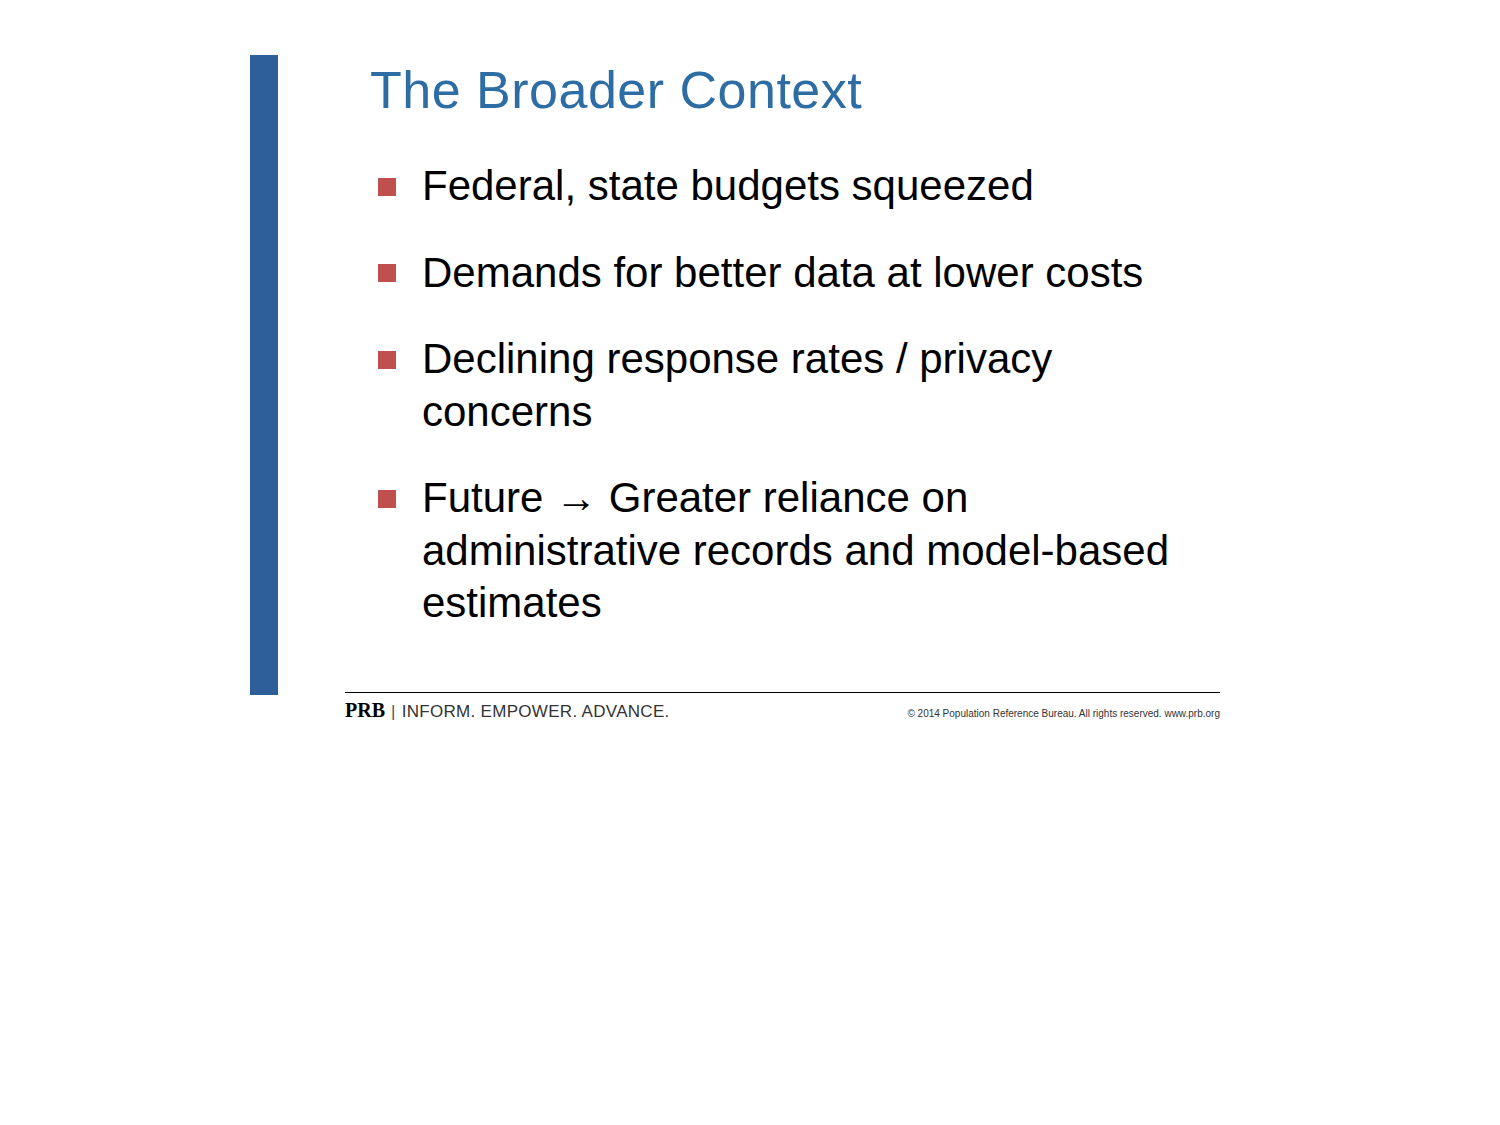The Broader Context
Federal, state budgets squeezed
Demands for better data at lower costs
Declining response rates / privacy concerns
Future → Greater reliance on administrative records and model-based estimates
PRB|INFORM. EMPOWER. ADVANCE.
© 2014 Population Reference Bureau. All rights reserved. www.prb.org